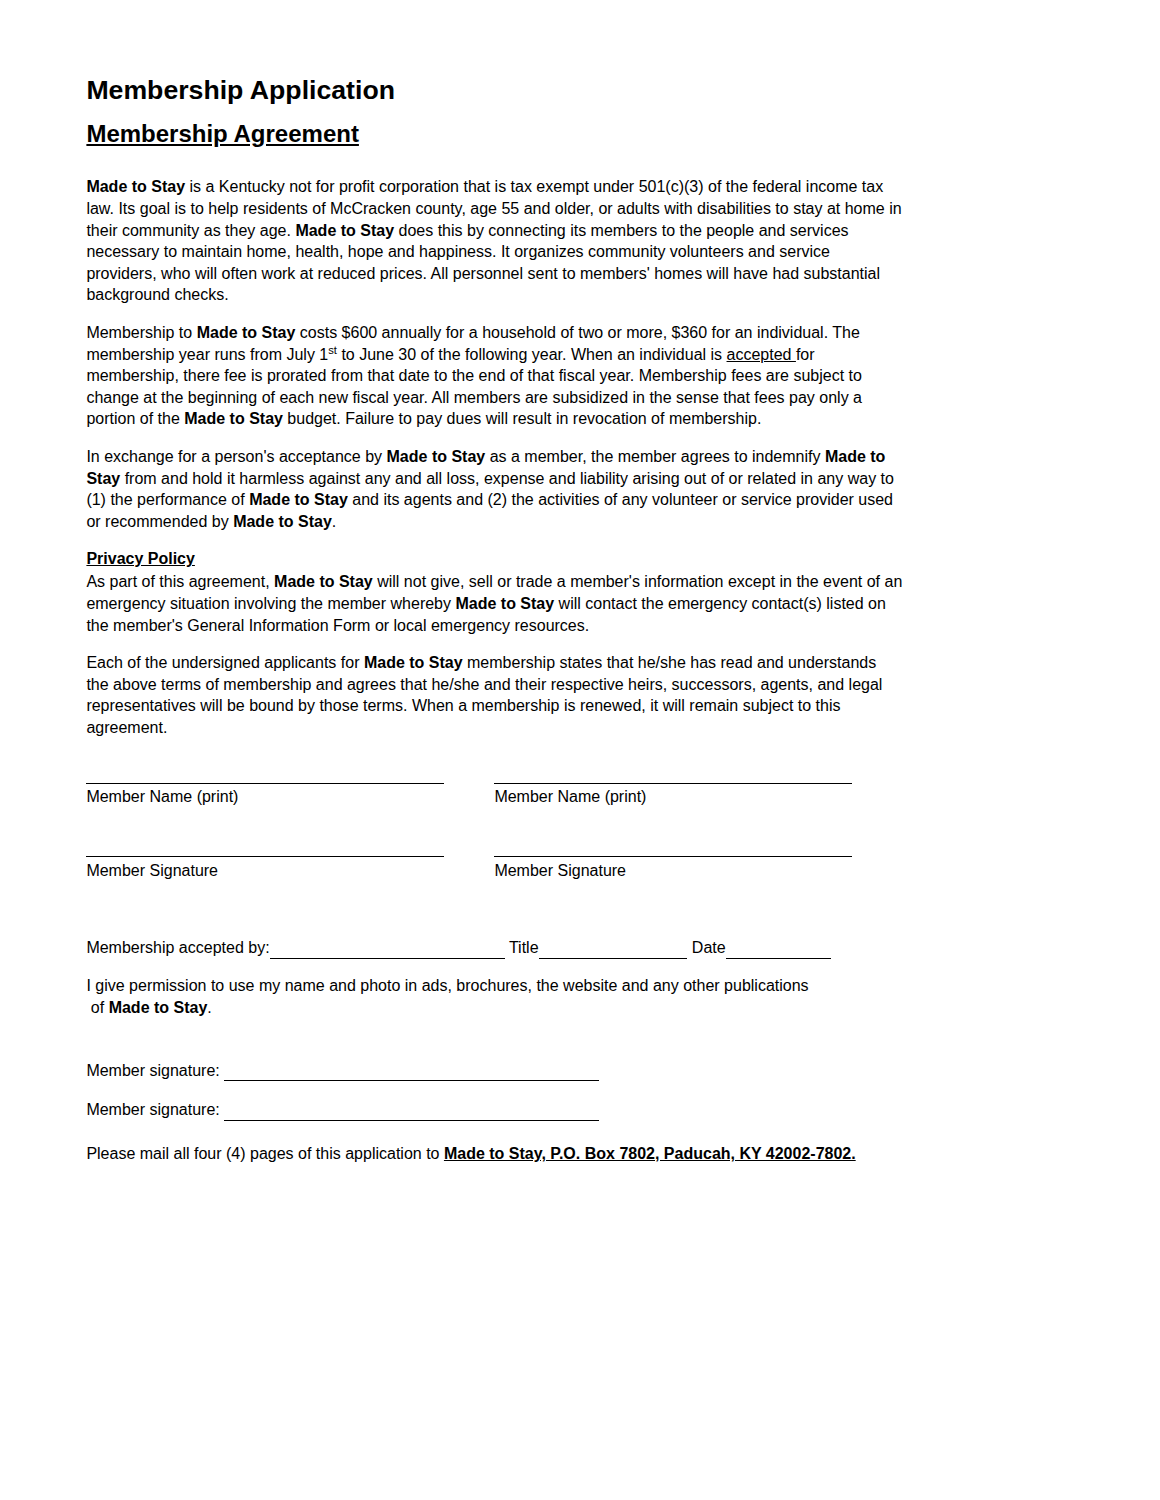Membership Application
Membership Agreement
Made to Stay is a Kentucky not for profit corporation that is tax exempt under 501(c)(3) of the federal income tax law. Its goal is to help residents of McCracken county, age 55 and older, or adults with disabilities to stay at home in their community as they age. Made to Stay does this by connecting its members to the people and services necessary to maintain home, health, hope and happiness. It organizes community volunteers and service providers, who will often work at reduced prices. All personnel sent to members' homes will have had substantial background checks.
Membership to Made to Stay costs $600 annually for a household of two or more, $360 for an individual. The membership year runs from July 1st to June 30 of the following year. When an individual is accepted for membership, there fee is prorated from that date to the end of that fiscal year. Membership fees are subject to change at the beginning of each new fiscal year. All members are subsidized in the sense that fees pay only a portion of the Made to Stay budget. Failure to pay dues will result in revocation of membership.
In exchange for a person's acceptance by Made to Stay as a member, the member agrees to indemnify Made to Stay from and hold it harmless against any and all loss, expense and liability arising out of or related in any way to (1) the performance of Made to Stay and its agents and (2) the activities of any volunteer or service provider used or recommended by Made to Stay.
Privacy Policy
As part of this agreement, Made to Stay will not give, sell or trade a member's information except in the event of an emergency situation involving the member whereby Made to Stay will contact the emergency contact(s) listed on the member's General Information Form or local emergency resources.
Each of the undersigned applicants for Made to Stay membership states that he/she has read and understands the above terms of membership and agrees that he/she and their respective heirs, successors, agents, and legal representatives will be bound by those terms. When a membership is renewed, it will remain subject to this agreement.
| Member Name (print) | Member Name (print) |
| Member Signature | Member Signature |
Membership accepted by: Title Date
I give permission to use my name and photo in ads, brochures, the website and any other publications
of Made to Stay.
Member signature:
Member signature:
Please mail all four (4) pages of this application to Made to Stay, P.O. Box 7802, Paducah, KY 42002-7802.